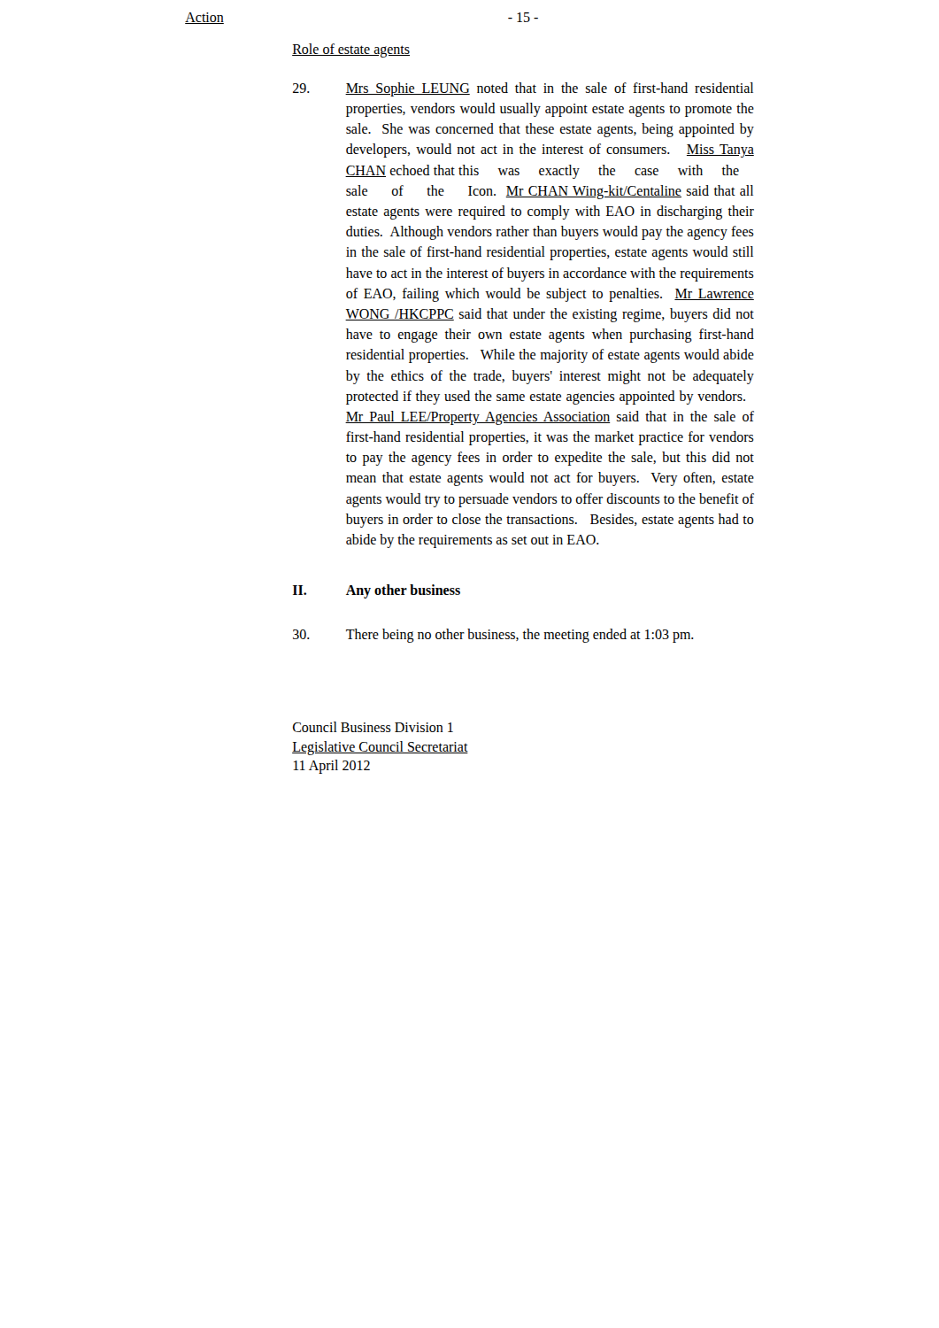Action
- 15 -
Role of estate agents
29.
Mrs Sophie LEUNG noted that in the sale of first-hand residential properties, vendors would usually appoint estate agents to promote the sale. She was concerned that these estate agents, being appointed by developers, would not act in the interest of consumers. Miss Tanya CHAN echoed that this was exactly the case with the sale of the Icon. Mr CHAN Wing-kit/Centaline said that all estate agents were required to comply with EAO in discharging their duties. Although vendors rather than buyers would pay the agency fees in the sale of first-hand residential properties, estate agents would still have to act in the interest of buyers in accordance with the requirements of EAO, failing which would be subject to penalties. Mr Lawrence WONG /HKCPPC said that under the existing regime, buyers did not have to engage their own estate agents when purchasing first-hand residential properties. While the majority of estate agents would abide by the ethics of the trade, buyers' interest might not be adequately protected if they used the same estate agencies appointed by vendors. Mr Paul LEE/Property Agencies Association said that in the sale of first-hand residential properties, it was the market practice for vendors to pay the agency fees in order to expedite the sale, but this did not mean that estate agents would not act for buyers. Very often, estate agents would try to persuade vendors to offer discounts to the benefit of buyers in order to close the transactions. Besides, estate agents had to abide by the requirements as set out in EAO.
II.
Any other business
30.
There being no other business, the meeting ended at 1:03 pm.
Council Business Division 1
Legislative Council Secretariat
11 April 2012